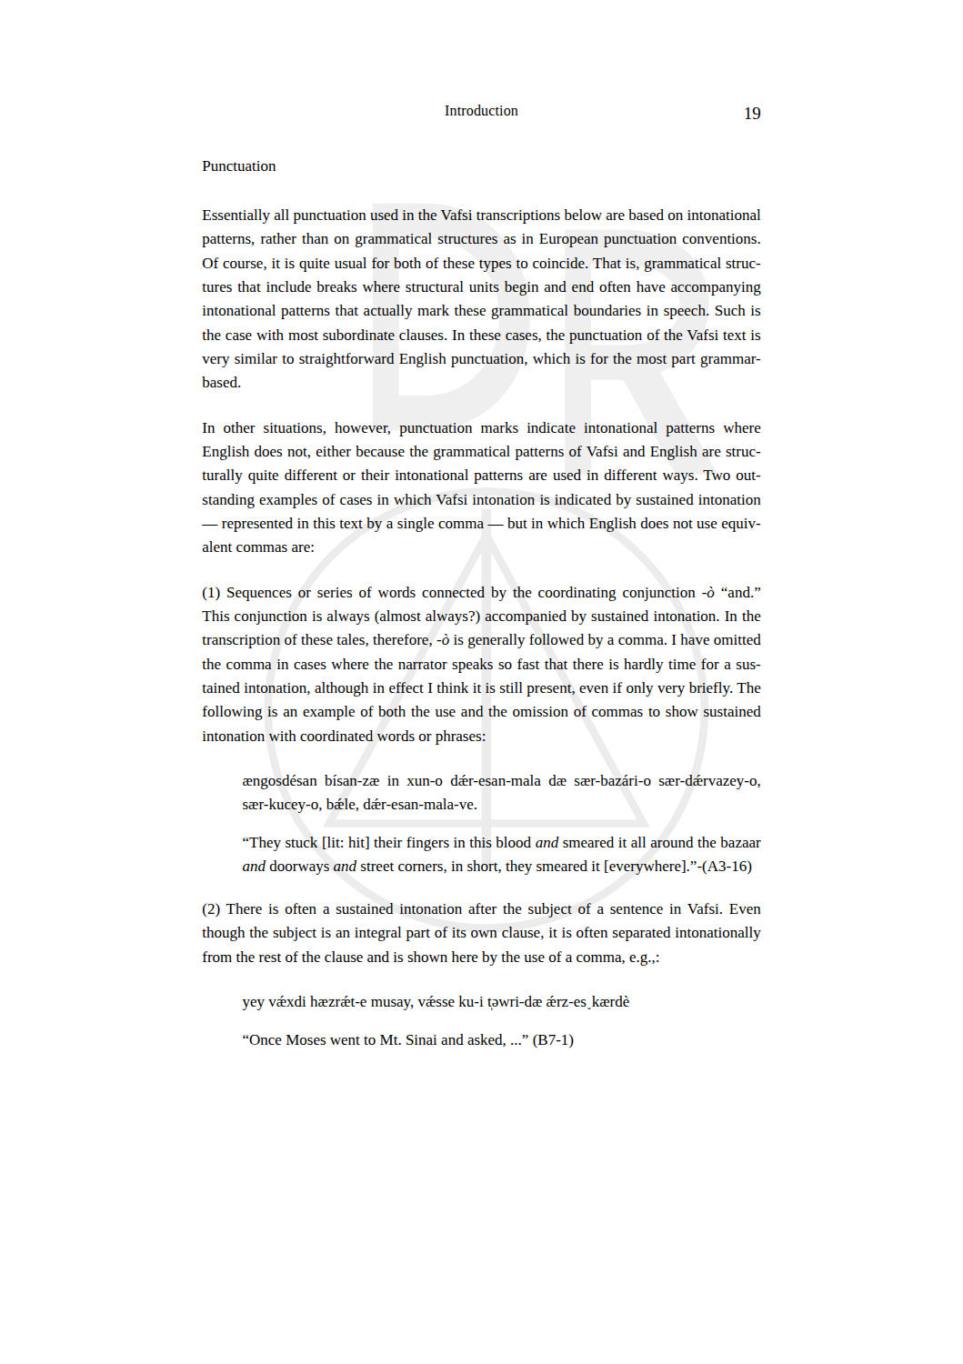Introduction 19
Punctuation
Essentially all punctuation used in the Vafsi transcriptions below are based on intonational patterns, rather than on grammatical structures as in European punctuation conventions. Of course, it is quite usual for both of these types to coincide. That is, grammatical structures that include breaks where structural units begin and end often have accompanying intonational patterns that actually mark these grammatical boundaries in speech. Such is the case with most subordinate clauses. In these cases, the punctuation of the Vafsi text is very similar to straightforward English punctuation, which is for the most part grammar-based.
In other situations, however, punctuation marks indicate intonational patterns where English does not, either because the grammatical patterns of Vafsi and English are structurally quite different or their intonational patterns are used in different ways. Two outstanding examples of cases in which Vafsi intonation is indicated by sustained intonation — represented in this text by a single comma — but in which English does not use equivalent commas are:
(1) Sequences or series of words connected by the coordinating conjunction -ò “and.” This conjunction is always (almost always?) accompanied by sustained intonation. In the transcription of these tales, therefore, -ò is generally followed by a comma. I have omitted the comma in cases where the narrator speaks so fast that there is hardly time for a sustained intonation, although in effect I think it is still present, even if only very briefly. The following is an example of both the use and the omission of commas to show sustained intonation with coordinated words or phrases:
ængosdésan bísan-zæ in xun-o dǽr-esan-mala dæ sær-bazári-o sær-dǽrvazey-o, sær-kucey-o, bǽle, dǽr-esan-mala-ve.
“They stuck [lit: hit] their fingers in this blood and smeared it all around the bazaar and doorways and street corners, in short, they smeared it [everywhere].”-(A3-16)
(2) There is often a sustained intonation after the subject of a sentence in Vafsi. Even though the subject is an integral part of its own clause, it is often separated intonationally from the rest of the clause and is shown here by the use of a comma, e.g.,:
yey vǽxdi hæzrǽt-e musay, vǽsse ku-i t̩əwri-dæ ǽrz-es˯kærdè
“Once Moses went to Mt. Sinai and asked, ...” (B7-1)